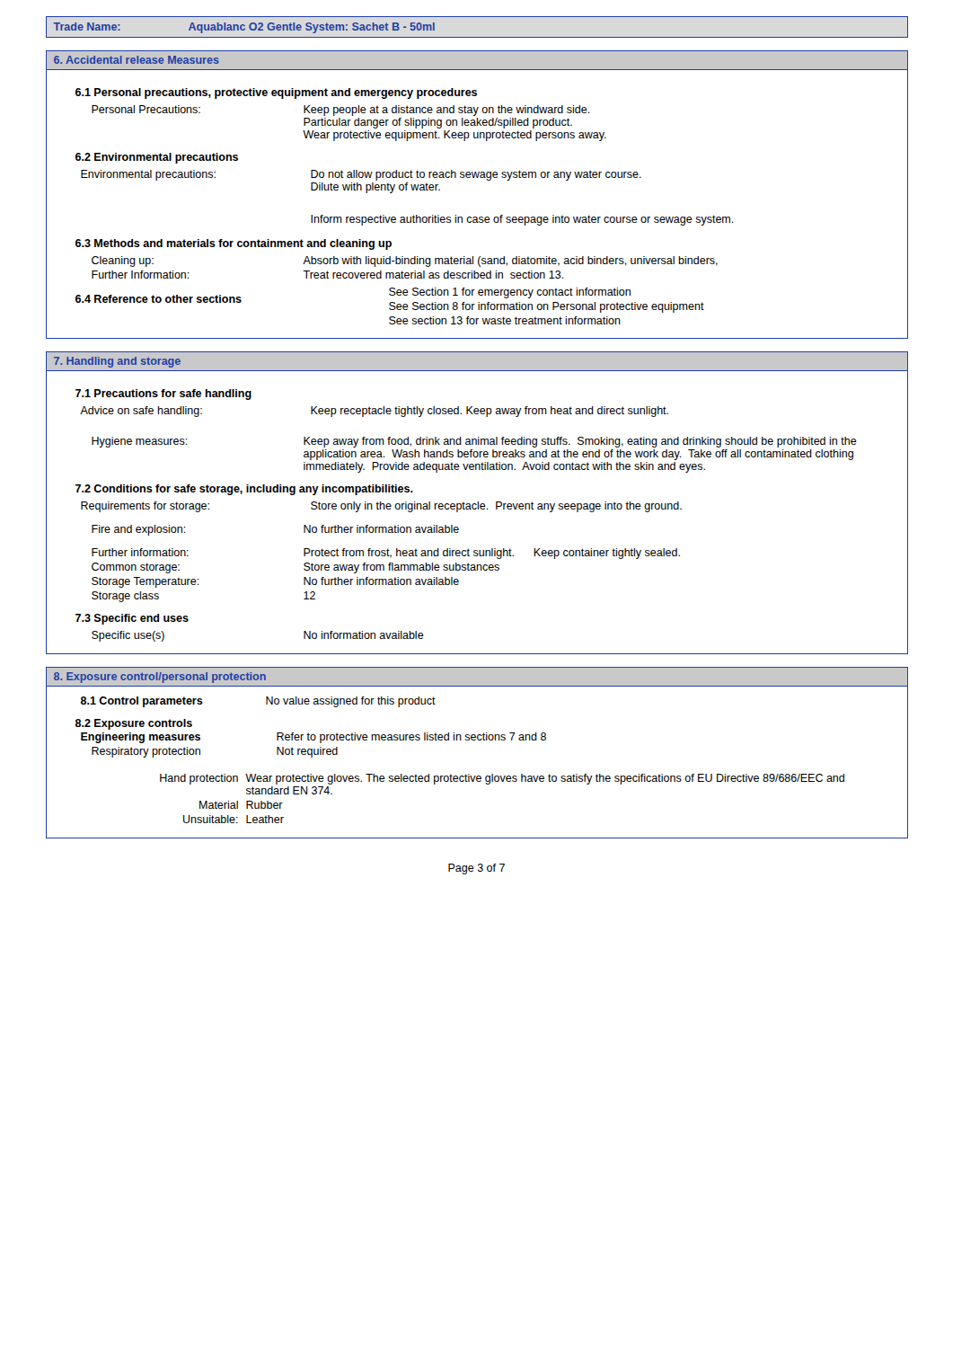Trade Name: Aquablanc O2 Gentle System: Sachet B - 50ml
6. Accidental release Measures
6.1 Personal precautions, protective equipment and emergency procedures
| Personal Precautions: | Keep people at a distance and stay on the windward side. Particular danger of slipping on leaked/spilled product. Wear protective equipment. Keep unprotected persons away. |
6.2 Environmental precautions
| Environmental precautions: | Do not allow product to reach sewage system or any water course. Dilute with plenty of water. Inform respective authorities in case of seepage into water course or sewage system. |
6.3 Methods and materials for containment and cleaning up
| Cleaning up: | Absorb with liquid-binding material (sand, diatomite, acid binders, universal binders, |
| Further Information: | Treat recovered material as described in section 13. |
6.4 Reference to other sections
See Section 1 for emergency contact information
See Section 8 for information on Personal protective equipment
See section 13 for waste treatment information
7. Handling and storage
7.1 Precautions for safe handling
| Advice on safe handling: | Keep receptacle tightly closed. Keep away from heat and direct sunlight. |
| Hygiene measures: | Keep away from food, drink and animal feeding stuffs. Smoking, eating and drinking should be prohibited in the application area. Wash hands before breaks and at the end of the work day. Take off all contaminated clothing immediately. Provide adequate ventilation. Avoid contact with the skin and eyes. |
7.2 Conditions for safe storage, including any incompatibilities.
| Requirements for storage: | Store only in the original receptacle. Prevent any seepage into the ground. |
| Fire and explosion: | No further information available |
| Further information: | Protect from frost, heat and direct sunlight. Keep container tightly sealed. |
| Common storage: | Store away from flammable substances |
| Storage Temperature: | No further information available |
| Storage class | 12 |
7.3 Specific end uses
| Specific use(s) | No information available |
8. Exposure control/personal protection
| 8.1 Control parameters | No value assigned for this product |
8.2 Exposure controls
| Engineering measures | Refer to protective measures listed in sections 7 and 8 |
| Respiratory protection | Not required |
| Hand protection | Wear protective gloves. The selected protective gloves have to satisfy the specifications of EU Directive 89/686/EEC and standard EN 374. |
| Material | Rubber |
| Unsuitable: | Leather |
Page 3 of 7